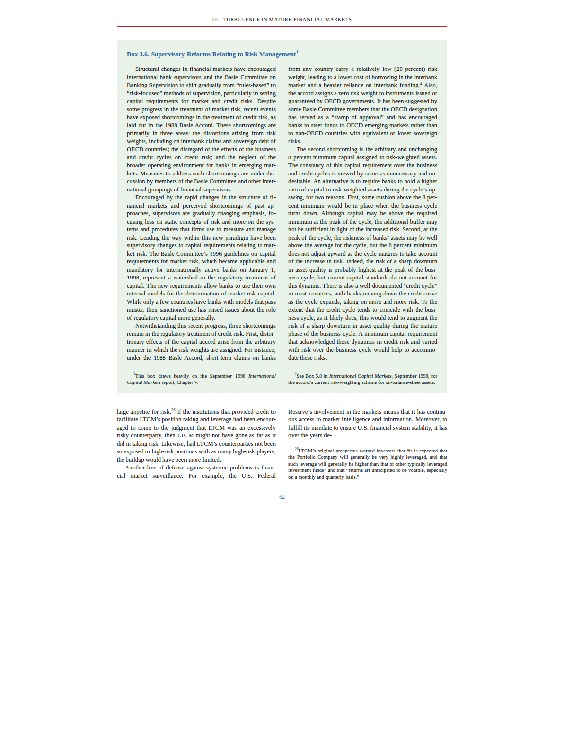IIITURBULENCE IN MATURE FINANCIAL MARKETS
Box 3.6. Supervisory Reforms Relating to Risk Management1
Structural changes in financial markets have encouraged international bank supervisors and the Basle Committee on Banking Supervision to shift gradually from “rules-based” to “risk-focused” methods of supervision, particularly in setting capital requirements for market and credit risks. Despite some progress in the treatment of market risk, recent events have exposed shortcomings in the treatment of credit risk, as laid out in the 1988 Basle Accord. These shortcomings are primarily in three areas: the distortions arising from risk weights, including on interbank claims and sovereign debt of OECD countries; the disregard of the effects of the business and credit cycles on credit risk; and the neglect of the broader operating environment for banks in emerging markets. Measures to address such shortcomings are under discussion by members of the Basle Committee and other international groupings of financial supervisors.
Encouraged by the rapid changes in the structure of financial markets and perceived shortcomings of past approaches, supervisors are gradually changing emphasis, focusing less on static concepts of risk and more on the systems and procedures that firms use to measure and manage risk. Leading the way within this new paradigm have been supervisory changes to capital requirements relating to market risk. The Basle Committee’s 1996 guidelines on capital requirements for market risk, which became applicable and mandatory for internationally active banks on January 1, 1998, represent a watershed in the regulatory treatment of capital. The new requirements allow banks to use their own internal models for the determination of market risk capital. While only a few countries have banks with models that pass muster, their sanctioned use has raised issues about the role of regulatory capital more generally.
Notwithstanding this recent progress, three shortcomings remain in the regulatory treatment of credit risk. First, distortionary effects of the capital accord arise from the arbitrary manner in which the risk weights are assigned. For instance, under the 1988 Basle Accord, short-term claims on banks from any country carry a relatively low (20 percent) risk weight, leading to a lower cost of borrowing in the interbank market and a heavier reliance on interbank funding.2 Also, the accord assigns a zero risk weight to instruments issued or guaranteed by OECD governments. It has been suggested by some Basle Committee members that the OECD designation has served as a “stamp of approval” and has encouraged banks to steer funds to OECD emerging markets rather than to non-OECD countries with equivalent or lower sovereign risks.
The second shortcoming is the arbitrary and unchanging 8 percent minimum capital assigned to risk-weighted assets. The constancy of this capital requirement over the business and credit cycles is viewed by some as unnecessary and undesirable. An alternative is to require banks to hold a higher ratio of capital to risk-weighted assets during the cycle’s upswing, for two reasons. First, some cushion above the 8 percent minimum would be in place when the business cycle turns down. Although capital may be above the required minimum at the peak of the cycle, the additional buffer may not be sufficient in light of the increased risk. Second, at the peak of the cycle, the riskiness of banks’ assets may be well above the average for the cycle, but the 8 percent minimum does not adjust upward as the cycle matures to take account of the increase in risk. Indeed, the risk of a sharp downturn in asset quality is probably highest at the peak of the business cycle, but current capital standards do not account for this dynamic. There is also a well-documented “credit cycle” in most countries, with banks moving down the credit curve as the cycle expands, taking on more and more risk. To the extent that the credit cycle tends to coincide with the business cycle, as it likely does, this would tend to augment the risk of a sharp downturn in asset quality during the mature phase of the business cycle. A minimum capital requirement that acknowledged these dynamics in credit risk and varied with risk over the business cycle would help to accommodate these risks.
1This box draws heavily on the September 1998 International Capital Markets report, Chapter V.
2See Box 5.8 in International Capital Markets, September 1998, for the accord’s current risk-weighting scheme for on-balance-sheet assets.
large appetite for risk.26 If the institutions that provided credit to facilitate LTCM’s position taking and leverage had been encouraged to come to the judgment that LTCM was an excessively risky counterparty, then LTCM might not have gone as far as it did in taking risk. Likewise, had LTCM’s counterparties not been so exposed to high-risk positions with as many high-risk players, the buildup would have been more limited.
Another line of defense against systemic problems is financial market surveillance. For example, the U.S. Federal Reserve’s involvement in the markets means that it has continuous access to market intelligence and information. Moreover, to fulfill its mandate to ensure U.S. financial system stability, it has over the years de-
26LTCM’s original prospectus warned investors that “it is expected that the Portfolio Company will generally be very highly leveraged, and that such leverage will generally be higher than that of other typically leveraged investment funds” and that “returns are anticipated to be volatile, especially on a monthly and quarterly basis.”
62